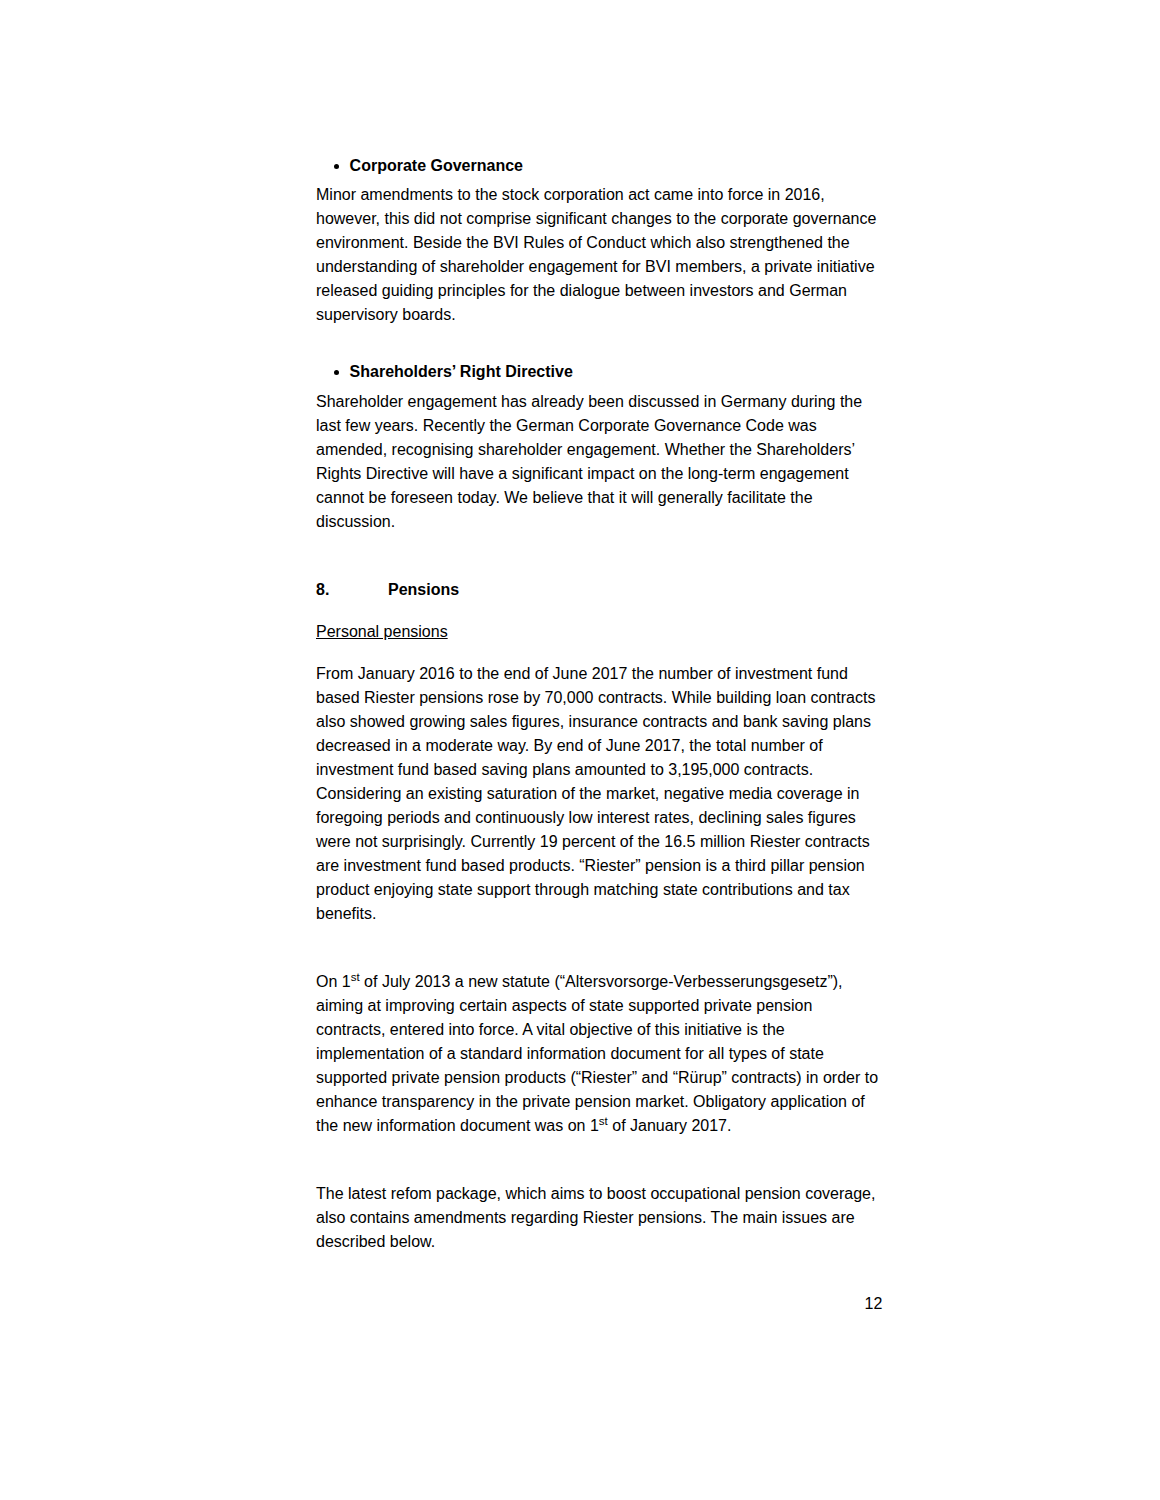Corporate Governance
Minor amendments to the stock corporation act came into force in 2016, however, this did not comprise significant changes to the corporate governance environment. Beside the BVI Rules of Conduct which also strengthened the understanding of shareholder engagement for BVI members, a private initiative released guiding principles for the dialogue between investors and German supervisory boards.
Shareholders’ Right Directive
Shareholder engagement has already been discussed in Germany during the last few years. Recently the German Corporate Governance Code was amended, recognising shareholder engagement. Whether the Shareholders’ Rights Directive will have a significant impact on the long-term engagement cannot be foreseen today. We believe that it will generally facilitate the discussion.
8. Pensions
Personal pensions
From January 2016 to the end of June 2017 the number of investment fund based Riester pensions rose by 70,000 contracts. While building loan contracts also showed growing sales figures, insurance contracts and bank saving plans decreased in a moderate way. By end of June 2017, the total number of investment fund based saving plans amounted to 3,195,000 contracts. Considering an existing saturation of the market, negative media coverage in foregoing periods and continuously low interest rates, declining sales figures were not surprisingly. Currently 19 percent of the 16.5 million Riester contracts are investment fund based products. “Riester” pension is a third pillar pension product enjoying state support through matching state contributions and tax benefits.
On 1st of July 2013 a new statute (“Altersvorsorge-Verbesserungsgesetz”), aiming at improving certain aspects of state supported private pension contracts, entered into force. A vital objective of this initiative is the implementation of a standard information document for all types of state supported private pension products (“Riester” and “Rürup” contracts) in order to enhance transparency in the private pension market. Obligatory application of the new information document was on 1st of January 2017.
The latest refom package, which aims to boost occupational pension coverage, also contains amendments regarding Riester pensions. The main issues are described below.
12